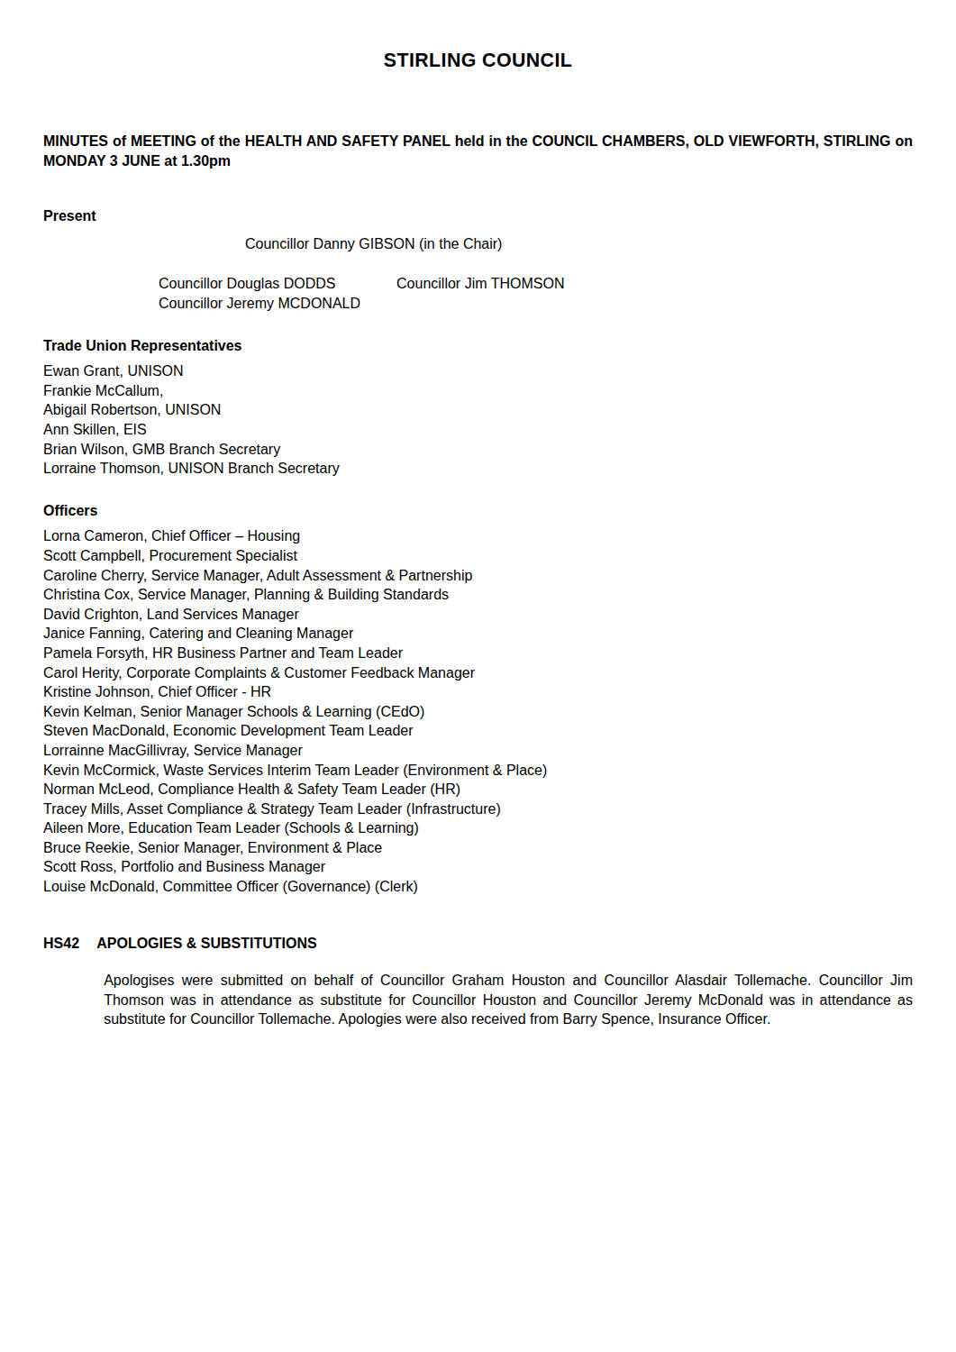STIRLING COUNCIL
MINUTES of MEETING of the HEALTH AND SAFETY PANEL held in the COUNCIL CHAMBERS, OLD VIEWFORTH, STIRLING on MONDAY 3 JUNE at 1.30pm
Present
Councillor Danny GIBSON (in the Chair)
| Councillor Douglas DODDS | Councillor Jim THOMSON |
| Councillor Jeremy MCDONALD | |
Trade Union Representatives
Ewan Grant, UNISON
Frankie McCallum,
Abigail Robertson, UNISON
Ann Skillen, EIS
Brian Wilson, GMB Branch Secretary
Lorraine Thomson, UNISON Branch Secretary
Officers
Lorna Cameron, Chief Officer – Housing
Scott Campbell, Procurement Specialist
Caroline Cherry, Service Manager, Adult Assessment & Partnership
Christina Cox, Service Manager, Planning & Building Standards
David Crighton, Land Services Manager
Janice Fanning, Catering and Cleaning Manager
Pamela Forsyth, HR Business Partner and Team Leader
Carol Herity, Corporate Complaints & Customer Feedback Manager
Kristine Johnson, Chief Officer - HR
Kevin Kelman, Senior Manager Schools & Learning (CEdO)
Steven MacDonald, Economic Development Team Leader
Lorrainne MacGillivray, Service Manager
Kevin McCormick, Waste Services Interim Team Leader (Environment & Place)
Norman McLeod, Compliance Health & Safety Team Leader (HR)
Tracey Mills, Asset Compliance & Strategy Team Leader (Infrastructure)
Aileen More, Education Team Leader (Schools & Learning)
Bruce Reekie, Senior Manager, Environment & Place
Scott Ross, Portfolio and Business Manager
Louise McDonald, Committee Officer (Governance) (Clerk)
HS42 APOLOGIES & SUBSTITUTIONS
Apologises were submitted on behalf of Councillor Graham Houston and Councillor Alasdair Tollemache. Councillor Jim Thomson was in attendance as substitute for Councillor Houston and Councillor Jeremy McDonald was in attendance as substitute for Councillor Tollemache. Apologies were also received from Barry Spence, Insurance Officer.